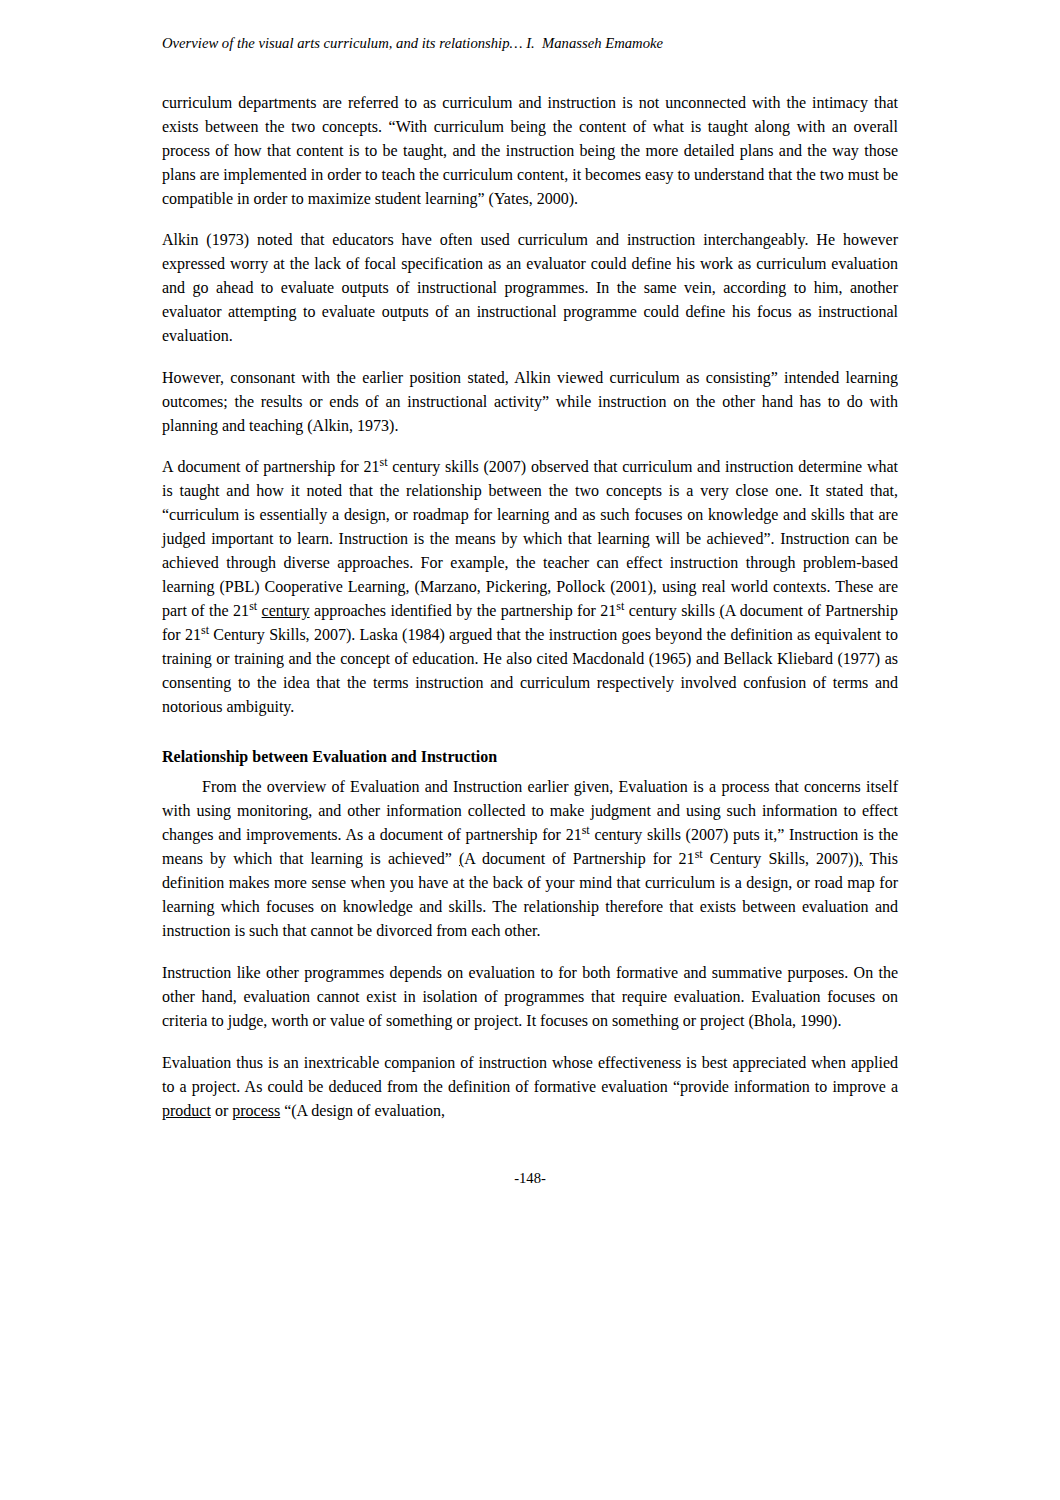Overview of the visual arts curriculum, and its relationship… I. Manasseh Emamoke
curriculum departments are referred to as curriculum and instruction is not unconnected with the intimacy that exists between the two concepts. “With curriculum being the content of what is taught along with an overall process of how that content is to be taught, and the instruction being the more detailed plans and the way those plans are implemented in order to teach the curriculum content, it becomes easy to understand that the two must be compatible in order to maximize student learning” (Yates, 2000).
Alkin (1973) noted that educators have often used curriculum and instruction interchangeably. He however expressed worry at the lack of focal specification as an evaluator could define his work as curriculum evaluation and go ahead to evaluate outputs of instructional programmes. In the same vein, according to him, another evaluator attempting to evaluate outputs of an instructional programme could define his focus as instructional evaluation.
However, consonant with the earlier position stated, Alkin viewed curriculum as consisting” intended learning outcomes; the results or ends of an instructional activity” while instruction on the other hand has to do with planning and teaching (Alkin, 1973).
A document of partnership for 21st century skills (2007) observed that curriculum and instruction determine what is taught and how it noted that the relationship between the two concepts is a very close one. It stated that, “curriculum is essentially a design, or roadmap for learning and as such focuses on knowledge and skills that are judged important to learn. Instruction is the means by which that learning will be achieved”. Instruction can be achieved through diverse approaches. For example, the teacher can effect instruction through problem-based learning (PBL) Cooperative Learning, (Marzano, Pickering, Pollock (2001), using real world contexts. These are part of the 21st century approaches identified by the partnership for 21st century skills (A document of Partnership for 21st Century Skills, 2007). Laska (1984) argued that the instruction goes beyond the definition as equivalent to training or training and the concept of education. He also cited Macdonald (1965) and Bellack Kliebard (1977) as consenting to the idea that the terms instruction and curriculum respectively involved confusion of terms and notorious ambiguity.
Relationship between Evaluation and Instruction
From the overview of Evaluation and Instruction earlier given, Evaluation is a process that concerns itself with using monitoring, and other information collected to make judgment and using such information to effect changes and improvements. As a document of partnership for 21st century skills (2007) puts it,” Instruction is the means by which that learning is achieved” (A document of Partnership for 21st Century Skills, 2007)), This definition makes more sense when you have at the back of your mind that curriculum is a design, or road map for learning which focuses on knowledge and skills. The relationship therefore that exists between evaluation and instruction is such that cannot be divorced from each other.
Instruction like other programmes depends on evaluation to for both formative and summative purposes. On the other hand, evaluation cannot exist in isolation of programmes that require evaluation. Evaluation focuses on criteria to judge, worth or value of something or project. It focuses on something or project (Bhola, 1990).
Evaluation thus is an inextricable companion of instruction whose effectiveness is best appreciated when applied to a project. As could be deduced from the definition of formative evaluation “provide information to improve a product or process “(A design of evaluation,
-148-